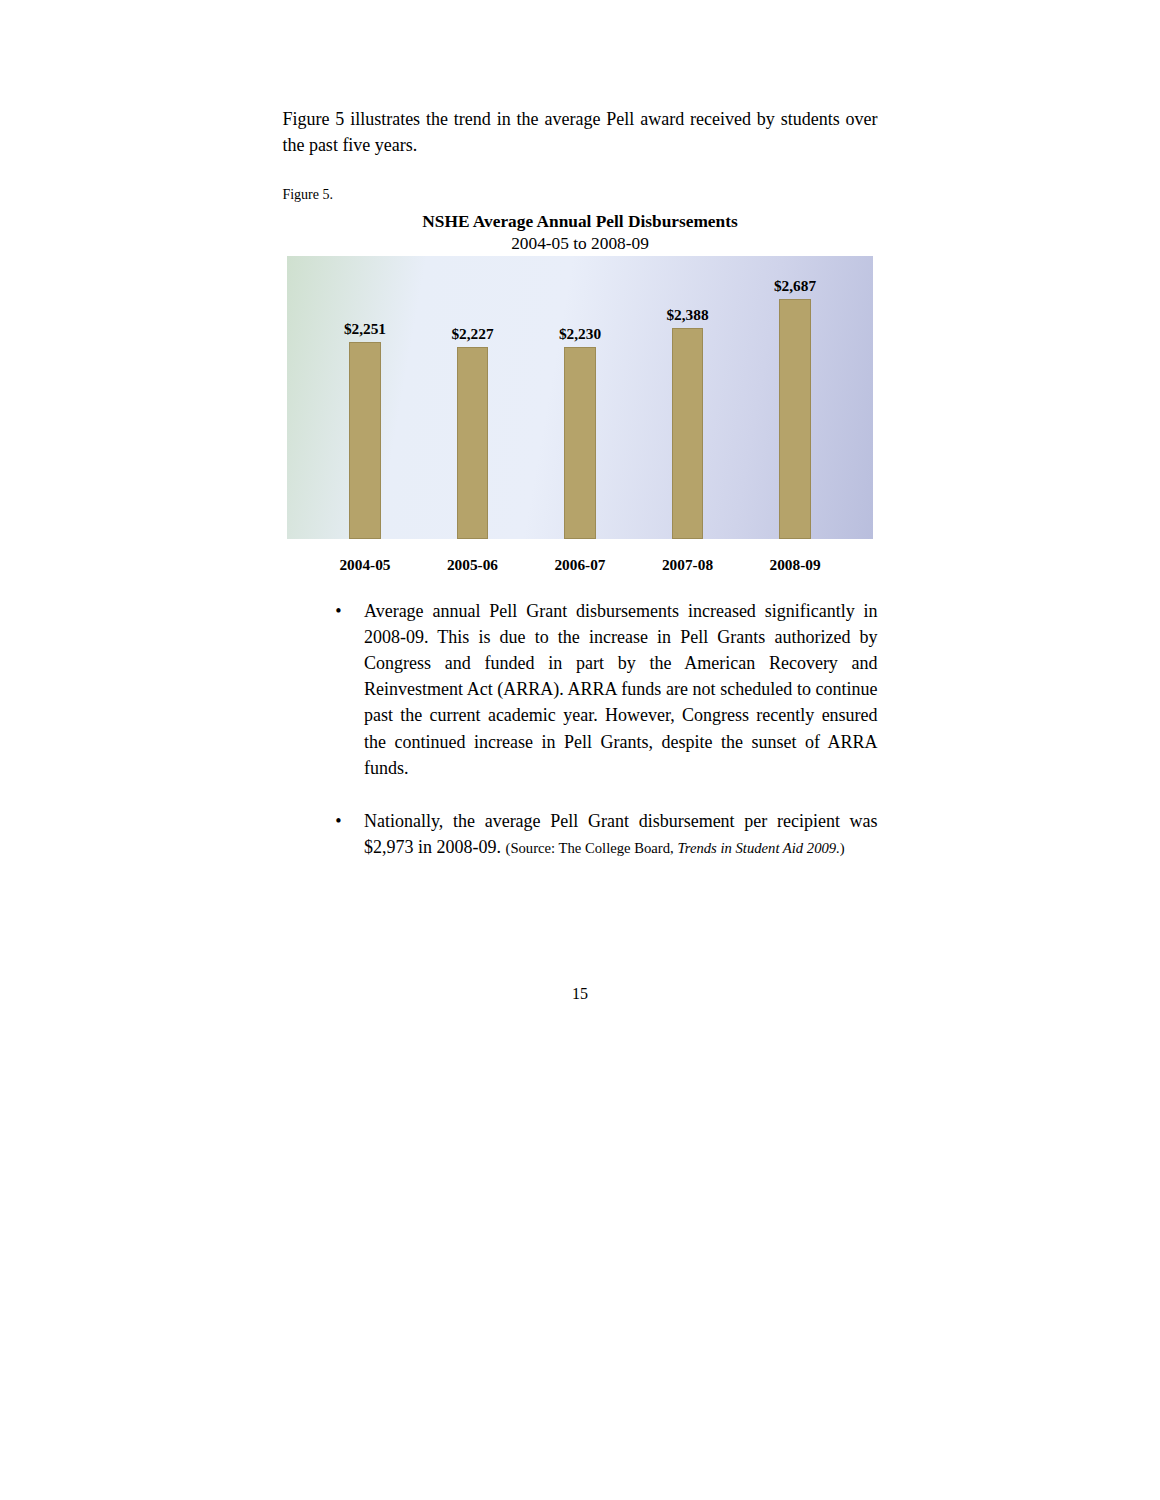Figure 5 illustrates the trend in the average Pell award received by students over the past five years.
Figure 5.
NSHE Average Annual Pell Disbursements
2004-05 to 2008-09
$2,251
$2,227
$2,230
$2,388
$2,687
2004-05
2005-06
2006-07
2007-08
2008-09
Average annual Pell Grant disbursements increased significantly in 2008-09. This is due to the increase in Pell Grants authorized by Congress and funded in part by the American Recovery and Reinvestment Act (ARRA). ARRA funds are not scheduled to continue past the current academic year. However, Congress recently ensured the continued increase in Pell Grants, despite the sunset of ARRA funds.
Nationally, the average Pell Grant disbursement per recipient was $2,973 in 2008-09. (Source: The College Board, Trends in Student Aid 2009.)
15